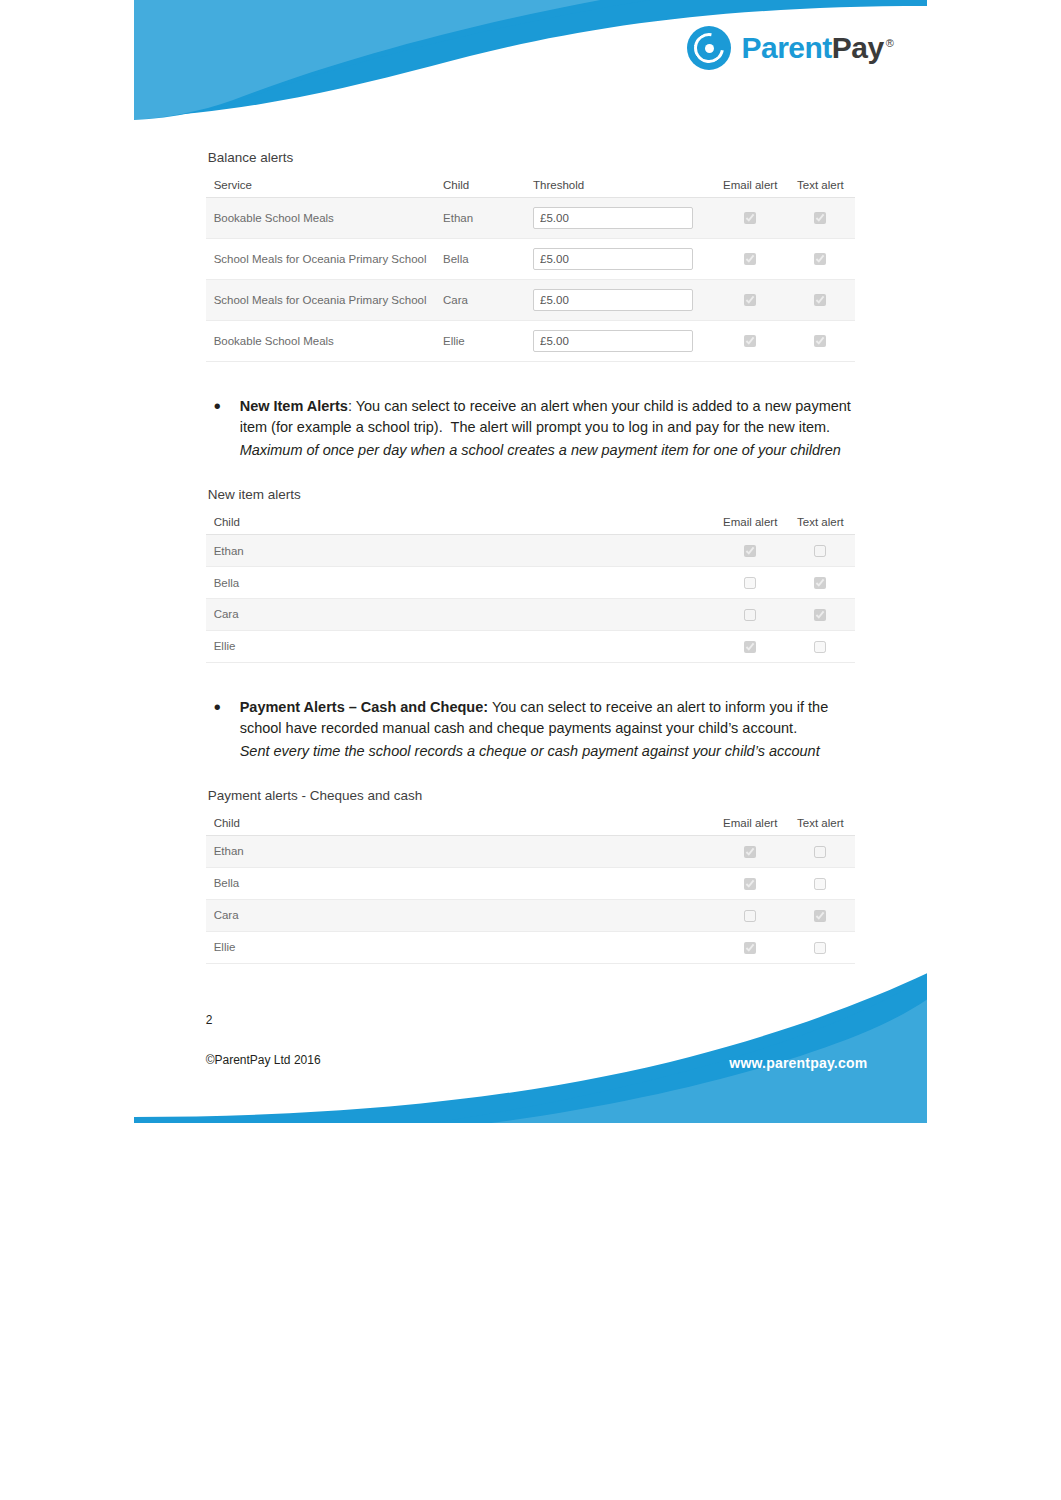Parent Pay®
Balance alerts
| Service | Child | Threshold | Email alert | Text alert |
| --- | --- | --- | --- | --- |
| Bookable School Meals | Ethan | | | |
| School Meals for Oceania Primary School | Bella | | | |
| School Meals for Oceania Primary School | Cara | | | |
| Bookable School Meals | Ellie | | | |
New Item Alerts: You can select to receive an alert when your child is added to a new payment item (for example a school trip). The alert will prompt you to log in and pay for the new item. Maximum of once per day when a school creates a new payment item for one of your children
New item alerts
| Child | Email alert | Text alert |
| --- | --- | --- |
| Ethan | | |
| Bella | | |
| Cara | | |
| Ellie | | |
Payment Alerts – Cash and Cheque: You can select to receive an alert to inform you if the school have recorded manual cash and cheque payments against your child’s account. Sent every time the school records a cheque or cash payment against your child’s account
Payment alerts - Cheques and cash
| Child | Email alert | Text alert |
| --- | --- | --- |
| Ethan | | |
| Bella | | |
| Cara | | |
| Ellie | | |
2
©ParentPay Ltd 2016
www.parentpay.com